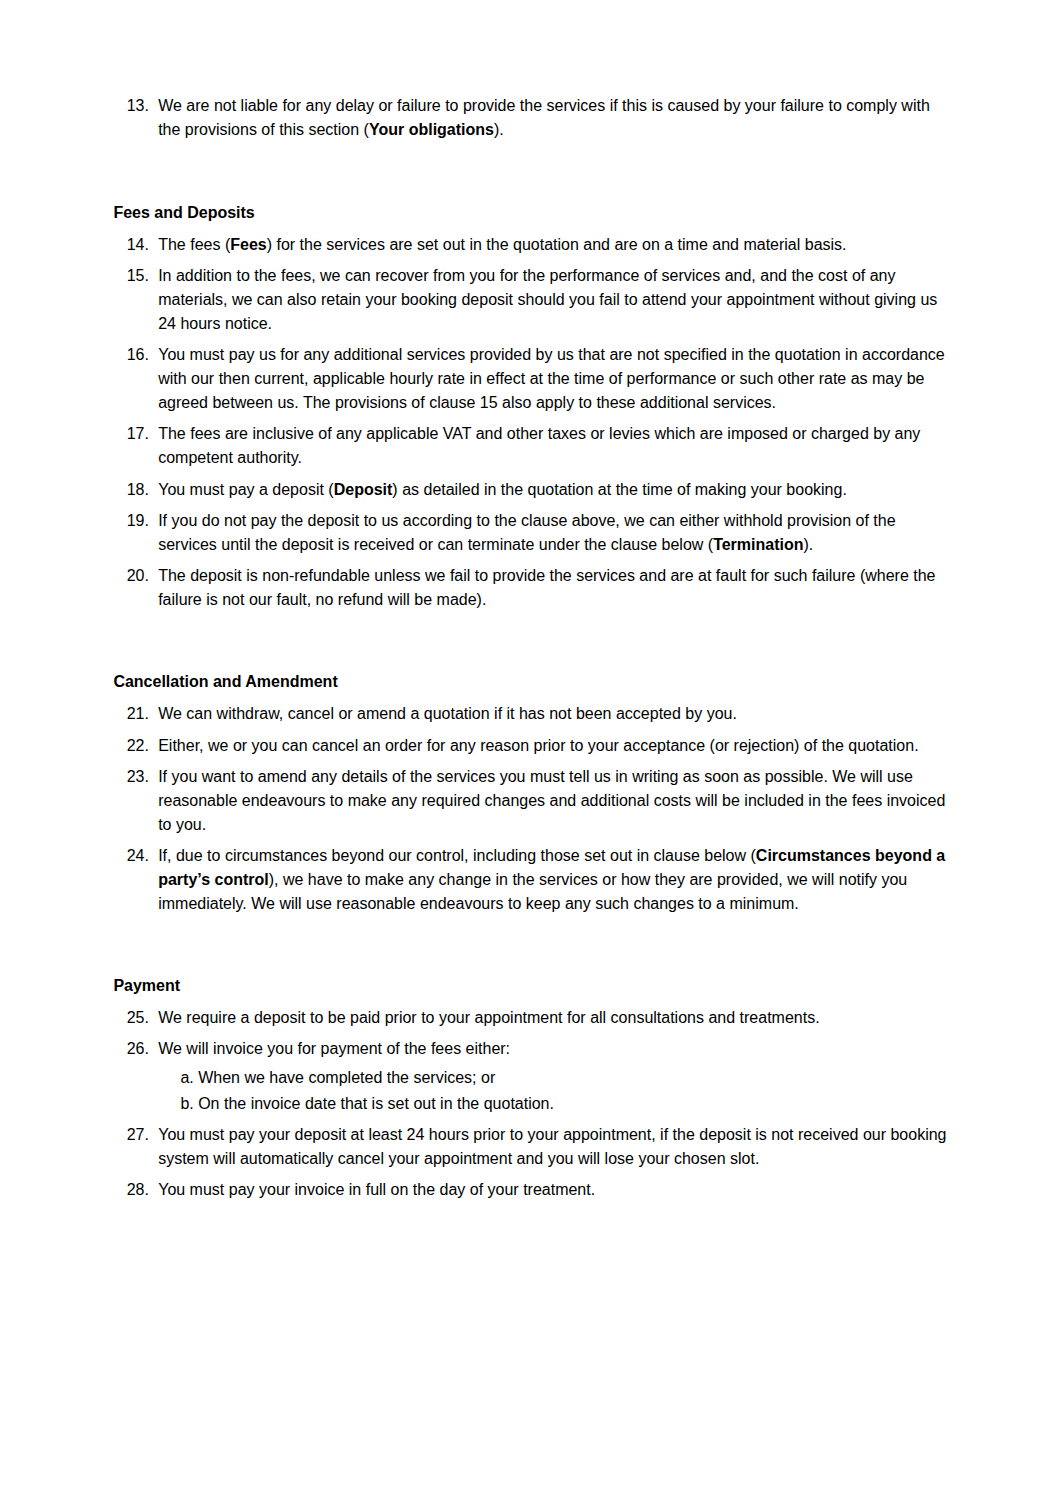We are not liable for any delay or failure to provide the services if this is caused by your failure to comply with the provisions of this section (Your obligations).
Fees and Deposits
The fees (Fees) for the services are set out in the quotation and are on a time and material basis.
In addition to the fees, we can recover from you for the performance of services and, and the cost of any materials, we can also retain your booking deposit should you fail to attend your appointment without giving us 24 hours notice.
You must pay us for any additional services provided by us that are not specified in the quotation in accordance with our then current, applicable hourly rate in effect at the time of performance or such other rate as may be agreed between us. The provisions of clause 15 also apply to these additional services.
The fees are inclusive of any applicable VAT and other taxes or levies which are imposed or charged by any competent authority.
You must pay a deposit (Deposit) as detailed in the quotation at the time of making your booking.
If you do not pay the deposit to us according to the clause above, we can either withhold provision of the services until the deposit is received or can terminate under the clause below (Termination).
The deposit is non-refundable unless we fail to provide the services and are at fault for such failure (where the failure is not our fault, no refund will be made).
Cancellation and Amendment
We can withdraw, cancel or amend a quotation if it has not been accepted by you.
Either, we or you can cancel an order for any reason prior to your acceptance (or rejection) of the quotation.
If you want to amend any details of the services you must tell us in writing as soon as possible. We will use reasonable endeavours to make any required changes and additional costs will be included in the fees invoiced to you.
If, due to circumstances beyond our control, including those set out in clause below (Circumstances beyond a party’s control), we have to make any change in the services or how they are provided, we will notify you immediately. We will use reasonable endeavours to keep any such changes to a minimum.
Payment
We require a deposit to be paid prior to your appointment for all consultations and treatments.
We will invoice you for payment of the fees either:
When we have completed the services; or
On the invoice date that is set out in the quotation.
You must pay your deposit at least 24 hours prior to your appointment, if the deposit is not received our booking system will automatically cancel your appointment and you will lose your chosen slot.
You must pay your invoice in full on the day of your treatment.